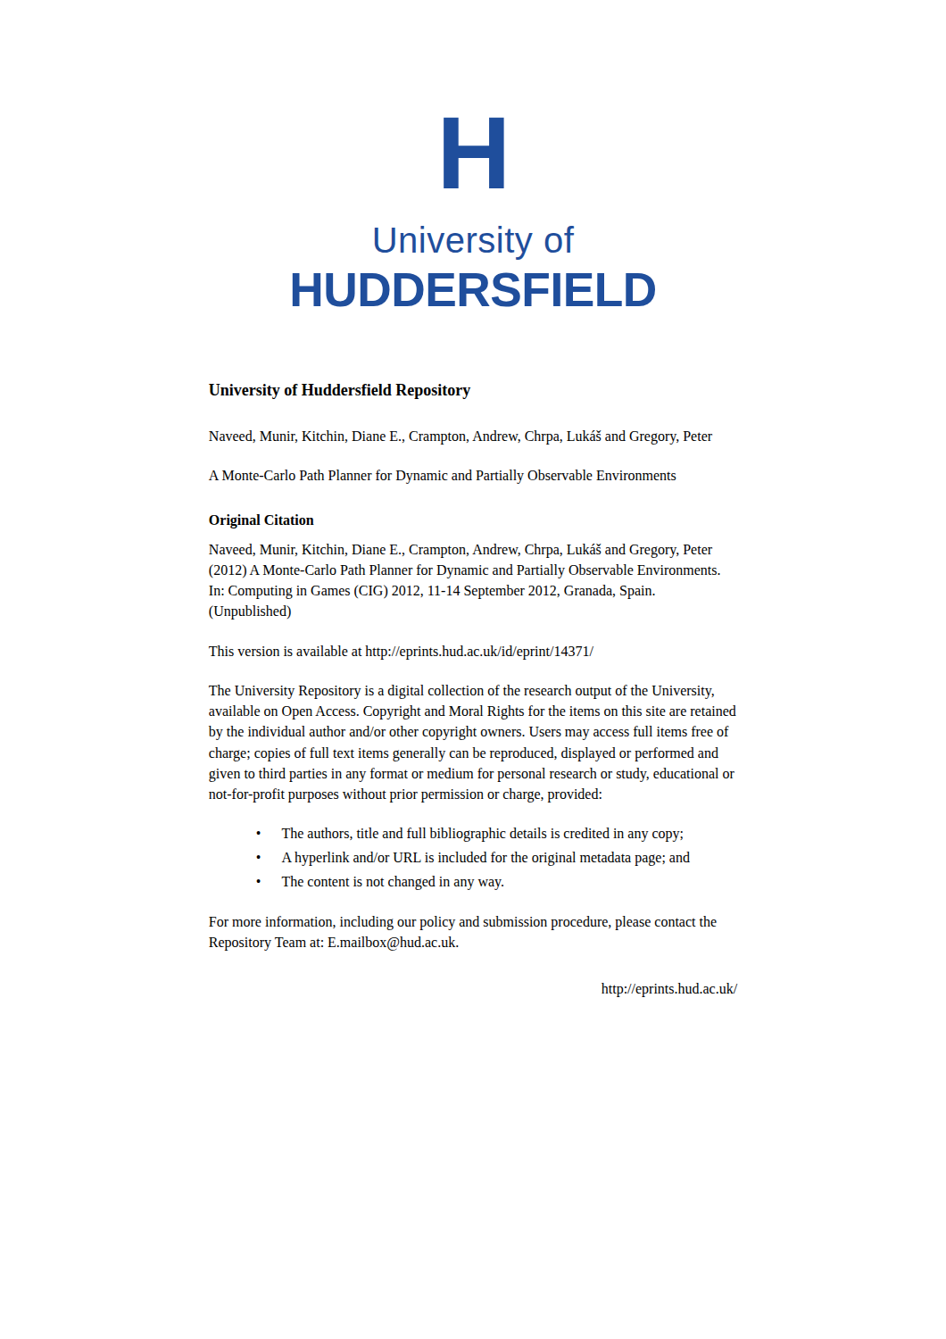H
University of
HUDDERSFIELD
University of Huddersfield Repository
Naveed, Munir, Kitchin, Diane E., Crampton, Andrew, Chrpa, Lukáš and Gregory, Peter
A Monte-Carlo Path Planner for Dynamic and Partially Observable Environments
Original Citation
Naveed, Munir, Kitchin, Diane E., Crampton, Andrew, Chrpa, Lukáš and Gregory, Peter (2012) A Monte-Carlo Path Planner for Dynamic and Partially Observable Environments. In: Computing in Games (CIG) 2012, 11-14 September 2012, Granada, Spain. (Unpublished)
This version is available at http://eprints.hud.ac.uk/id/eprint/14371/
The University Repository is a digital collection of the research output of the University, available on Open Access. Copyright and Moral Rights for the items on this site are retained by the individual author and/or other copyright owners. Users may access full items free of charge; copies of full text items generally can be reproduced, displayed or performed and given to third parties in any format or medium for personal research or study, educational or not-for-profit purposes without prior permission or charge, provided:
The authors, title and full bibliographic details is credited in any copy;
A hyperlink and/or URL is included for the original metadata page; and
The content is not changed in any way.
For more information, including our policy and submission procedure, please contact the Repository Team at: E.mailbox@hud.ac.uk.
http://eprints.hud.ac.uk/